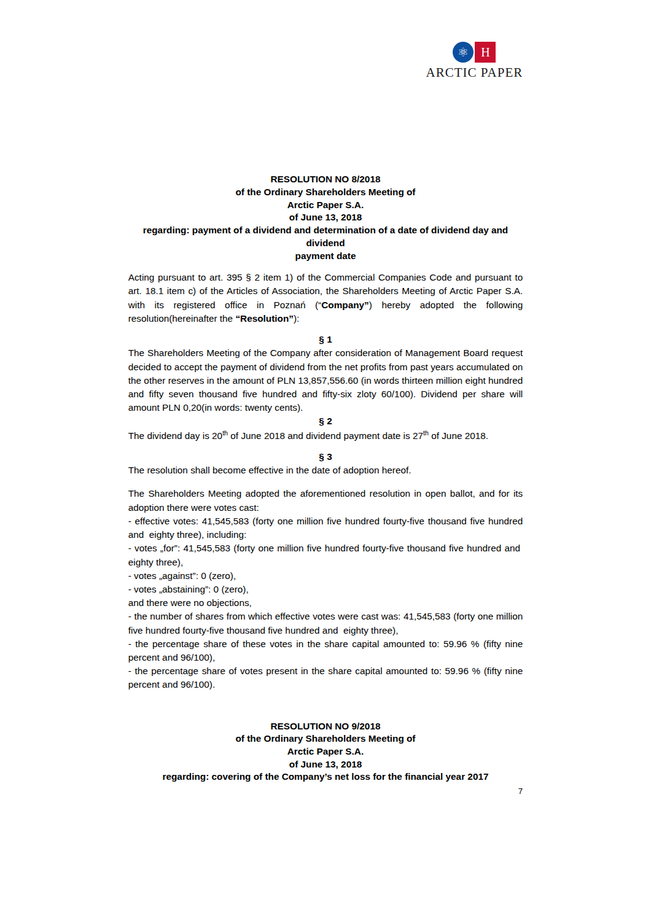⚛H
ARCTIC PAPER
RESOLUTION NO 8/2018 of the Ordinary Shareholders Meeting of Arctic Paper S.A. of June 13, 2018 regarding: payment of a dividend and determination of a date of dividend day and dividend payment date
Acting pursuant to art. 395 § 2 item 1) of the Commercial Companies Code and pursuant to art. 18.1 item c) of the Articles of Association, the Shareholders Meeting of Arctic Paper S.A. with its registered office in Poznań (“Company”) hereby adopted the following resolution(hereinafter the “Resolution”):
§ 1
The Shareholders Meeting of the Company after consideration of Management Board request decided to accept the payment of dividend from the net profits from past years accumulated on the other reserves in the amount of PLN 13,857,556.60 (in words thirteen million eight hundred and fifty seven thousand five hundred and fifty-six zloty 60/100). Dividend per share will amount PLN 0,20(in words: twenty cents).
§ 2
The dividend day is 20th of June 2018 and dividend payment date is 27th of June 2018.
§ 3
The resolution shall become effective in the date of adoption hereof.
The Shareholders Meeting adopted the aforementioned resolution in open ballot, and for its adoption there were votes cast:
- effective votes: 41,545,583 (forty one million five hundred fourty-five thousand five hundred and eighty three), including:
- votes „for”: 41,545,583 (forty one million five hundred fourty-five thousand five hundred and eighty three),
- votes „against”: 0 (zero),
- votes „abstaining”: 0 (zero),
and there were no objections,
- the number of shares from which effective votes were cast was: 41,545,583 (forty one million five hundred fourty-five thousand five hundred and eighty three),
- the percentage share of these votes in the share capital amounted to: 59.96 % (fifty nine percent and 96/100),
- the percentage share of votes present in the share capital amounted to: 59.96 % (fifty nine percent and 96/100).
RESOLUTION NO 9/2018 of the Ordinary Shareholders Meeting of Arctic Paper S.A. of June 13, 2018 regarding: covering of the Company’s net loss for the financial year 2017
7